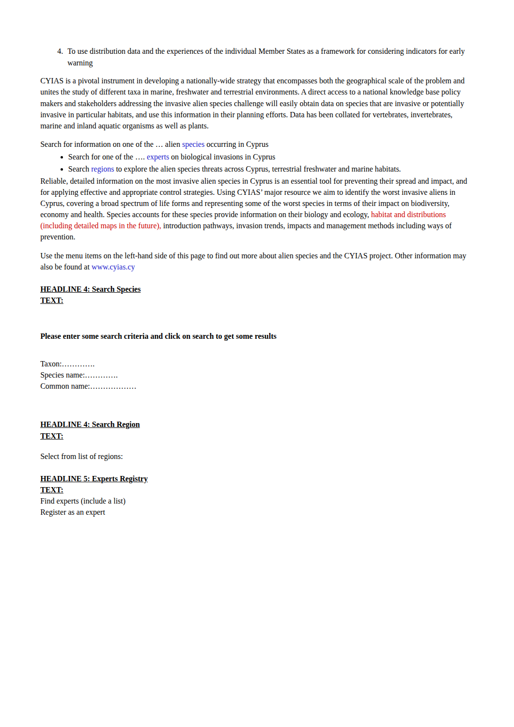To use distribution data and the experiences of the individual Member States as a framework for considering indicators for early warning
CYIAS is a pivotal instrument in developing a nationally-wide strategy that encompasses both the geographical scale of the problem and unites the study of different taxa in marine, freshwater and terrestrial environments. A direct access to a national knowledge base policy makers and stakeholders addressing the invasive alien species challenge will easily obtain data on species that are invasive or potentially invasive in particular habitats, and use this information in their planning efforts. Data has been collated for vertebrates, invertebrates, marine and inland aquatic organisms as well as plants.
Search for information on one of the … alien species occurring in Cyprus
Search for one of the …. experts on biological invasions in Cyprus
Search regions to explore the alien species threats across Cyprus, terrestrial freshwater and marine habitats.
Reliable, detailed information on the most invasive alien species in Cyprus is an essential tool for preventing their spread and impact, and for applying effective and appropriate control strategies. Using CYIAS’ major resource we aim to identify the worst invasive aliens in Cyprus, covering a broad spectrum of life forms and representing some of the worst species in terms of their impact on biodiversity, economy and health. Species accounts for these species provide information on their biology and ecology, habitat and distributions (including detailed maps in the future), introduction pathways, invasion trends, impacts and management methods including ways of prevention.
Use the menu items on the left-hand side of this page to find out more about alien species and the CYIAS project. Other information may also be found at www.cyias.cy
HEADLINE 4: Search Species
TEXT:
Please enter some search criteria and click on search to get some results
Taxon:………….
Species name:………….
Common name:………………
HEADLINE 4: Search Region
TEXT:
Select from list of regions:
HEADLINE 5: Experts Registry
TEXT:
Find experts (include a list)
Register as an expert